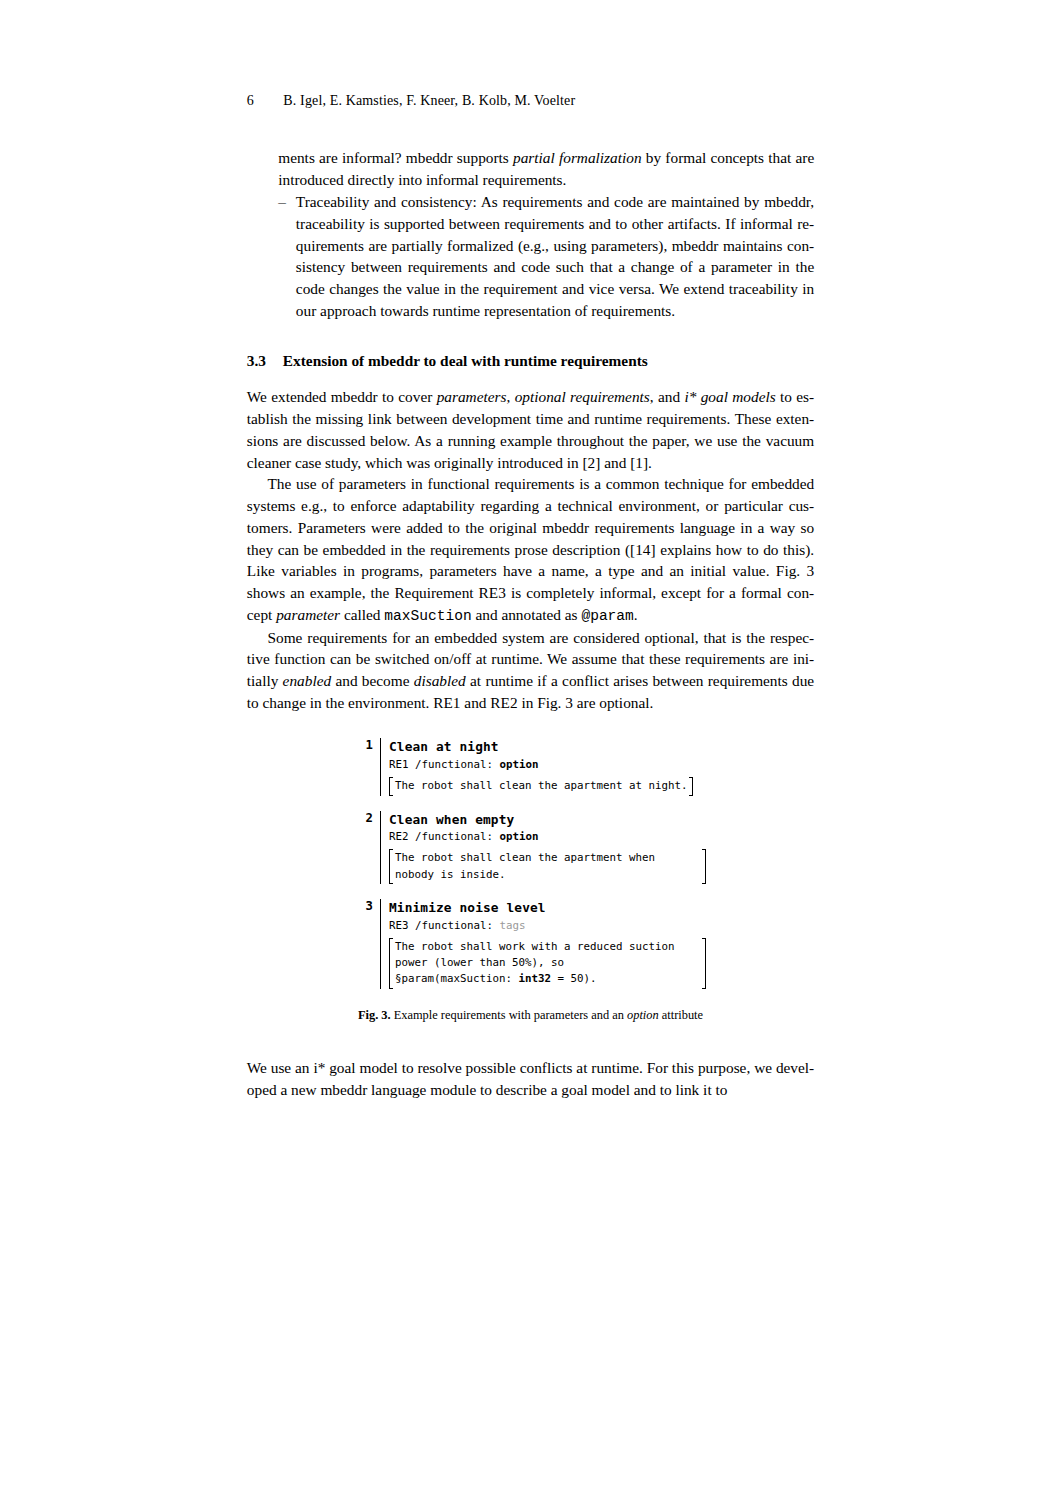6 B. Igel, E. Kamsties, F. Kneer, B. Kolb, M. Voelter
ments are informal? mbeddr supports partial formalization by formal concepts that are introduced directly into informal requirements.
Traceability and consistency: As requirements and code are maintained by mbeddr, traceability is supported between requirements and to other artifacts. If informal requirements are partially formalized (e.g., using parameters), mbeddr maintains consistency between requirements and code such that a change of a parameter in the code changes the value in the requirement and vice versa. We extend traceability in our approach towards runtime representation of requirements.
3.3 Extension of mbeddr to deal with runtime requirements
We extended mbeddr to cover parameters, optional requirements, and i* goal models to establish the missing link between development time and runtime requirements. These extensions are discussed below. As a running example throughout the paper, we use the vacuum cleaner case study, which was originally introduced in [2] and [1].
The use of parameters in functional requirements is a common technique for embedded systems e.g., to enforce adaptability regarding a technical environment, or particular customers. Parameters were added to the original mbeddr requirements language in a way so they can be embedded in the requirements prose description ([14] explains how to do this). Like variables in programs, parameters have a name, a type and an initial value. Fig. 3 shows an example, the Requirement RE3 is completely informal, except for a formal concept parameter called maxSuction and annotated as @param.
Some requirements for an embedded system are considered optional, that is the respective function can be switched on/off at runtime. We assume that these requirements are initially enabled and become disabled at runtime if a conflict arises between requirements due to change in the environment. RE1 and RE2 in Fig. 3 are optional.
1
Clean at night
RE1 /functional: option
The robot shall clean the apartment at night.
2
Clean when empty
RE2 /functional: option
The robot shall clean the apartment when nobody is inside.
3
Minimize noise level
RE3 /functional: tags
The robot shall work with a reduced suction power (lower than 50%), so
§param(maxSuction: int32 = 50).
Fig. 3. Example requirements with parameters and an option attribute
We use an i* goal model to resolve possible conflicts at runtime. For this purpose, we developed a new mbeddr language module to describe a goal model and to link it to